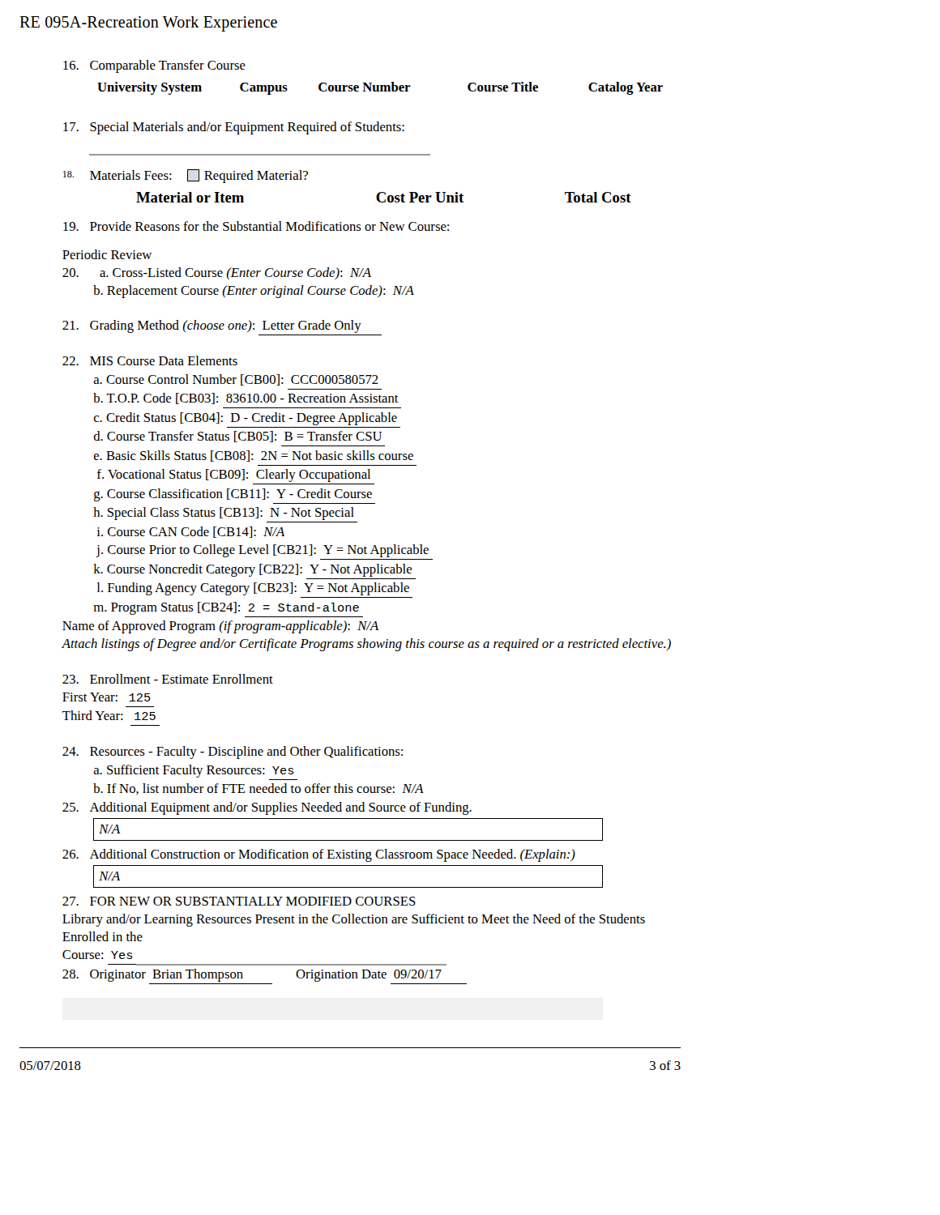RE 095A-Recreation Work Experience
16. Comparable Transfer Course
University System Campus Course Number Course Title Catalog Year
17. Special Materials and/or Equipment Required of Students:
18. Materials Fees: Required Material?
Material or Item Cost Per Unit Total Cost
19. Provide Reasons for the Substantial Modifications or New Course:
Periodic Review
20. a. Cross-Listed Course (Enter Course Code): N/A
b. Replacement Course (Enter original Course Code): N/A
21. Grading Method (choose one): Letter Grade Only
22. MIS Course Data Elements
a. Course Control Number [CB00]: CCC000580572
b. T.O.P. Code [CB03]: 83610.00 - Recreation Assistant
c. Credit Status [CB04]: D - Credit - Degree Applicable
d. Course Transfer Status [CB05]: B = Transfer CSU
e. Basic Skills Status [CB08]: 2N = Not basic skills course
f. Vocational Status [CB09]: Clearly Occupational
g. Course Classification [CB11]: Y - Credit Course
h. Special Class Status [CB13]: N - Not Special
i. Course CAN Code [CB14]: N/A
j. Course Prior to College Level [CB21]: Y = Not Applicable
k. Course Noncredit Category [CB22]: Y - Not Applicable
l. Funding Agency Category [CB23]: Y = Not Applicable
m. Program Status [CB24]: 2 = Stand-alone
Name of Approved Program (if program-applicable): N/A
Attach listings of Degree and/or Certificate Programs showing this course as a required or a restricted elective.)
23. Enrollment - Estimate Enrollment
First Year: 125
Third Year: 125
24. Resources - Faculty - Discipline and Other Qualifications:
a. Sufficient Faculty Resources: Yes
b. If No, list number of FTE needed to offer this course: N/A
25. Additional Equipment and/or Supplies Needed and Source of Funding.
N/A
26. Additional Construction or Modification of Existing Classroom Space Needed. (Explain:)
N/A
27. FOR NEW OR SUBSTANTIALLY MODIFIED COURSES
Library and/or Learning Resources Present in the Collection are Sufficient to Meet the Need of the Students Enrolled in the
Course: Yes
28. Originator Brian Thompson Origination Date 09/20/17
05/07/2018 3 of 3